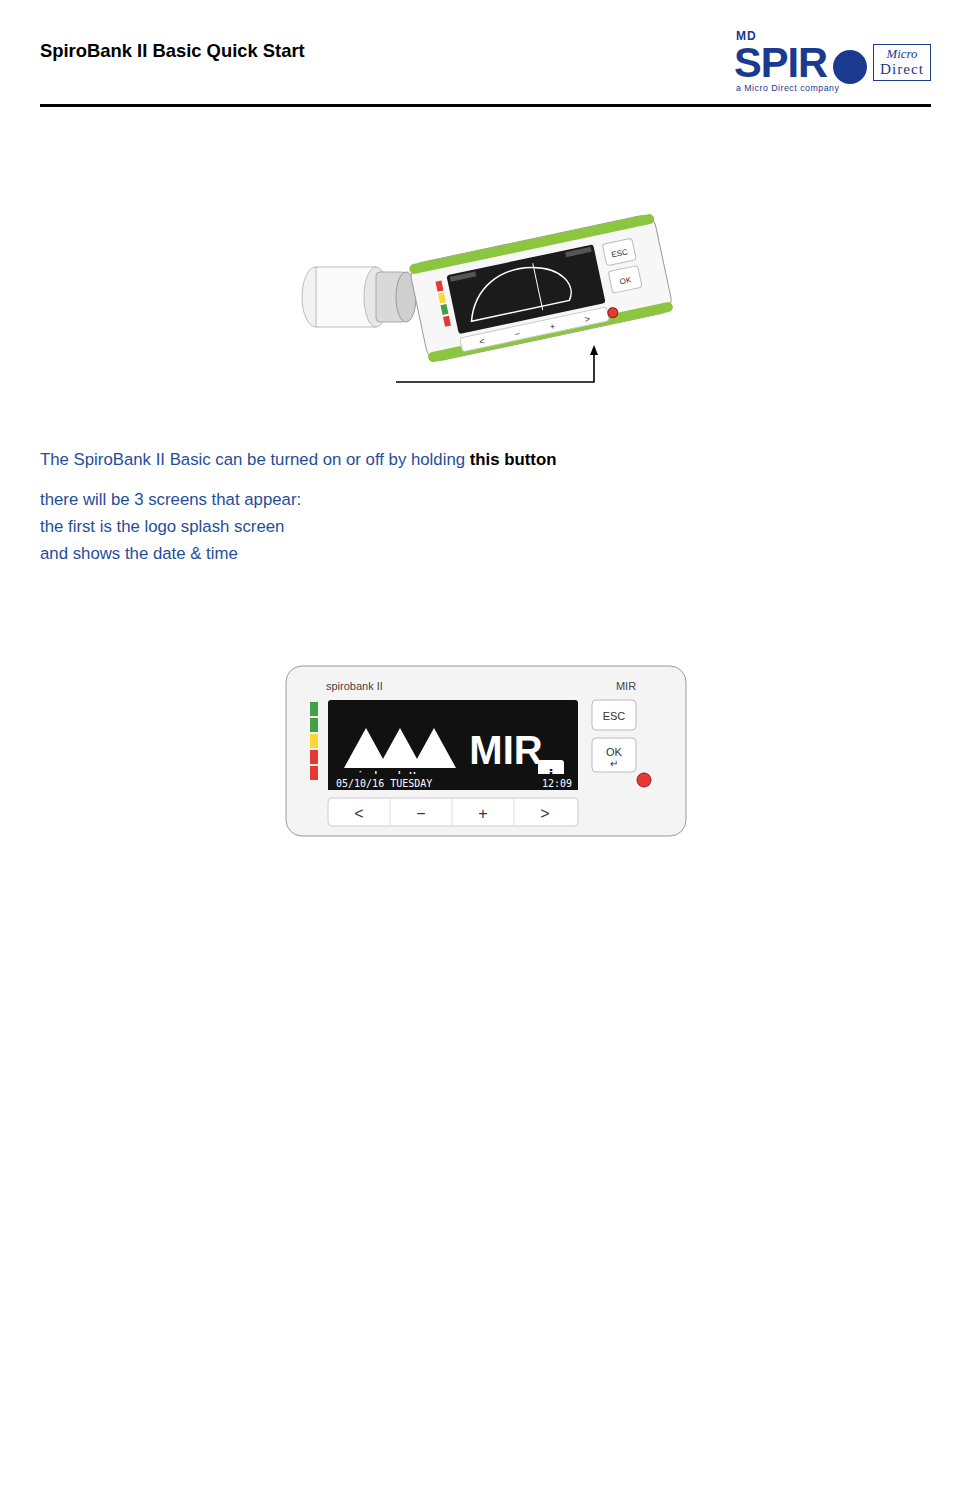SpiroBank II Basic Quick Start
MD
SPIR
Micro
Direct
a Micro Direct company
ESC OK < − + >
The SpiroBank II Basic can be turned on or off by holding this button
there will be 3 screens that appear:
the first is the logo splash screen
and shows the date & time
spirobank II MIR MIR spirobank II i 05/10/16 TUESDAY 12:09 ESC OK ↵ < − + >